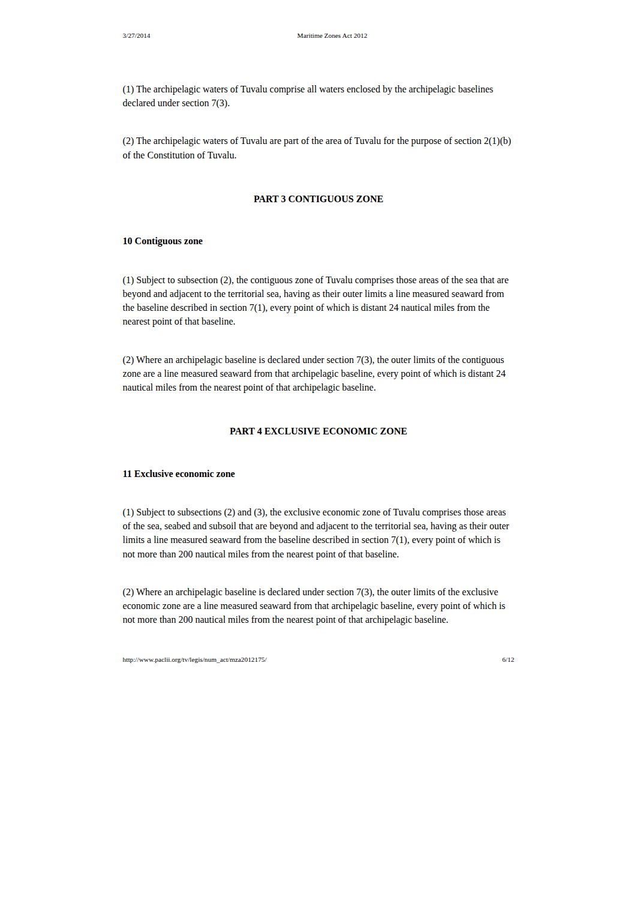3/27/2014
Maritime Zones Act 2012
(1) The archipelagic waters of Tuvalu comprise all waters enclosed by the archipelagic baselines declared under section 7(3).
(2) The archipelagic waters of Tuvalu are part of the area of Tuvalu for the purpose of section 2(1)(b) of the Constitution of Tuvalu.
PART 3 CONTIGUOUS ZONE
10 Contiguous zone
(1) Subject to subsection (2), the contiguous zone of Tuvalu comprises those areas of the sea that are beyond and adjacent to the territorial sea, having as their outer limits a line measured seaward from the baseline described in section 7(1), every point of which is distant 24 nautical miles from the nearest point of that baseline.
(2) Where an archipelagic baseline is declared under section 7(3), the outer limits of the contiguous zone are a line measured seaward from that archipelagic baseline, every point of which is distant 24 nautical miles from the nearest point of that archipelagic baseline.
PART 4 EXCLUSIVE ECONOMIC ZONE
11 Exclusive economic zone
(1) Subject to subsections (2) and (3), the exclusive economic zone of Tuvalu comprises those areas of the sea, seabed and subsoil that are beyond and adjacent to the territorial sea, having as their outer limits a line measured seaward from the baseline described in section 7(1), every point of which is not more than 200 nautical miles from the nearest point of that baseline.
(2) Where an archipelagic baseline is declared under section 7(3), the outer limits of the exclusive economic zone are a line measured seaward from that archipelagic baseline, every point of which is not more than 200 nautical miles from the nearest point of that archipelagic baseline.
http://www.paclii.org/tv/legis/num_act/mza2012175/
6/12